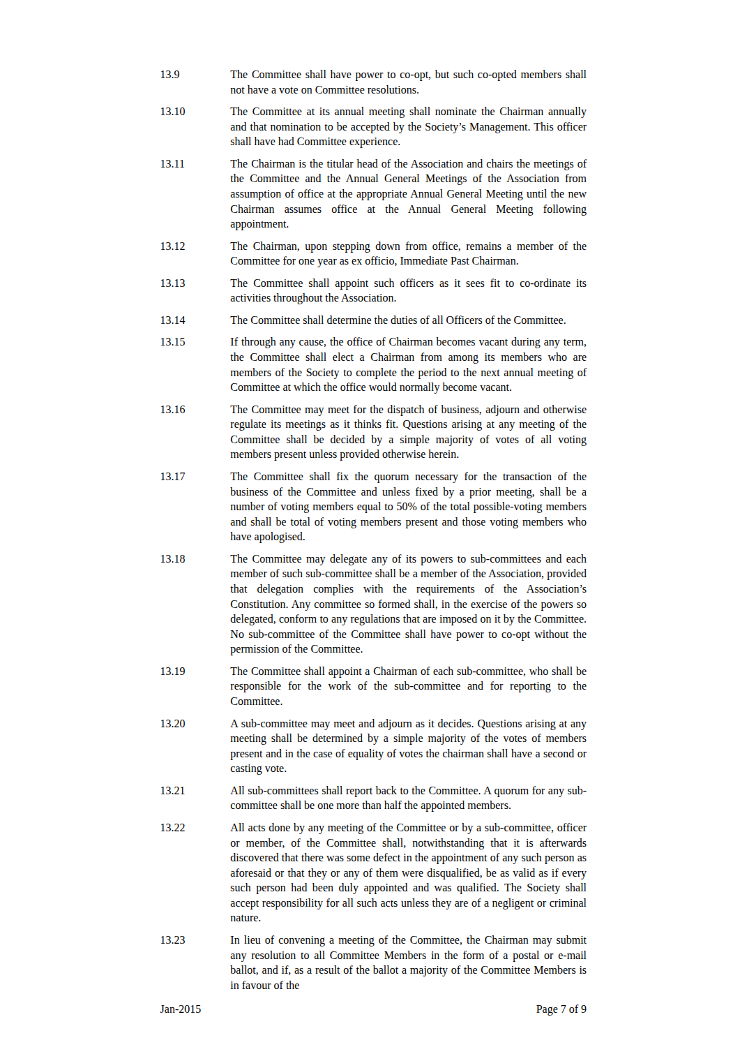| 13.9 | The Committee shall have power to co-opt, but such co-opted members shall not have a vote on Committee resolutions. |
| 13.10 | The Committee at its annual meeting shall nominate the Chairman annually and that nomination to be accepted by the Society’s Management. This officer shall have had Committee experience. |
| 13.11 | The Chairman is the titular head of the Association and chairs the meetings of the Committee and the Annual General Meetings of the Association from assumption of office at the appropriate Annual General Meeting until the new Chairman assumes office at the Annual General Meeting following appointment. |
| 13.12 | The Chairman, upon stepping down from office, remains a member of the Committee for one year as ex officio, Immediate Past Chairman. |
| 13.13 | The Committee shall appoint such officers as it sees fit to co-ordinate its activities throughout the Association. |
| 13.14 | The Committee shall determine the duties of all Officers of the Committee. |
| 13.15 | If through any cause, the office of Chairman becomes vacant during any term, the Committee shall elect a Chairman from among its members who are members of the Society to complete the period to the next annual meeting of Committee at which the office would normally become vacant. |
| 13.16 | The Committee may meet for the dispatch of business, adjourn and otherwise regulate its meetings as it thinks fit. Questions arising at any meeting of the Committee shall be decided by a simple majority of votes of all voting members present unless provided otherwise herein. |
| 13.17 | The Committee shall fix the quorum necessary for the transaction of the business of the Committee and unless fixed by a prior meeting, shall be a number of voting members equal to 50% of the total possible-voting members and shall be total of voting members present and those voting members who have apologised. |
| 13.18 | The Committee may delegate any of its powers to sub-committees and each member of such sub-committee shall be a member of the Association, provided that delegation complies with the requirements of the Association’s Constitution. Any committee so formed shall, in the exercise of the powers so delegated, conform to any regulations that are imposed on it by the Committee. No sub-committee of the Committee shall have power to co-opt without the permission of the Committee. |
| 13.19 | The Committee shall appoint a Chairman of each sub-committee, who shall be responsible for the work of the sub-committee and for reporting to the Committee. |
| 13.20 | A sub-committee may meet and adjourn as it decides. Questions arising at any meeting shall be determined by a simple majority of the votes of members present and in the case of equality of votes the chairman shall have a second or casting vote. |
| 13.21 | All sub-committees shall report back to the Committee. A quorum for any sub-committee shall be one more than half the appointed members. |
| 13.22 | All acts done by any meeting of the Committee or by a sub-committee, officer or member, of the Committee shall, notwithstanding that it is afterwards discovered that there was some defect in the appointment of any such person as aforesaid or that they or any of them were disqualified, be as valid as if every such person had been duly appointed and was qualified. The Society shall accept responsibility for all such acts unless they are of a negligent or criminal nature. |
| 13.23 | In lieu of convening a meeting of the Committee, the Chairman may submit any resolution to all Committee Members in the form of a postal or e-mail ballot, and if, as a result of the ballot a majority of the Committee Members is in favour of the |
Jan-2015 Page 7 of 9